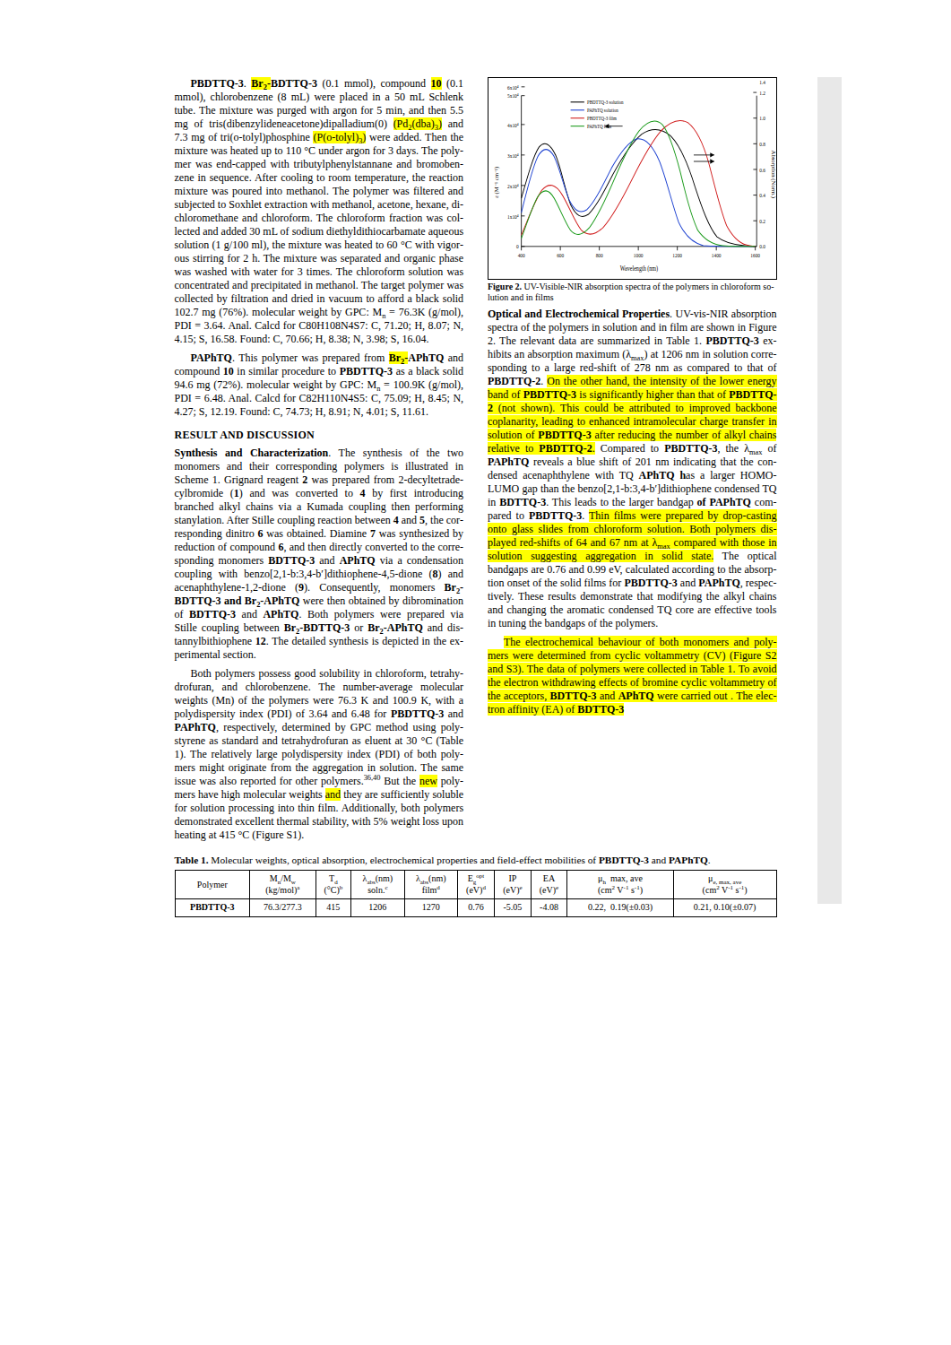PBDTTQ-3. Br2-BDTTQ-3 (0.1 mmol), compound 10 (0.1 mmol), chlorobenzene (8 mL) were placed in a 50 mL Schlenk tube. The mixture was purged with argon for 5 min, and then 5.5 mg of tris(dibenzylideneacetone)dipalladium(0) (Pd2(dba)3) and 7.3 mg of tri(o-tolyl)phosphine (P(o-tolyl)3) were added. Then the mixture was heated up to 110 °C under argon for 3 days. The polymer was end-capped with tributylphenylstannane and bromobenzene in sequence. After cooling to room temperature, the reaction mixture was poured into methanol. The polymer was filtered and subjected to Soxhlet extraction with methanol, acetone, hexane, dichloromethane and chloroform. The chloroform fraction was collected and added 30 mL of sodium diethyldithiocarbamate aqueous solution (1 g/100 ml), the mixture was heated to 60 °C with vigorous stirring for 2 h. The mixture was separated and organic phase was washed with water for 3 times. The chloroform solution was concentrated and precipitated in methanol. The target polymer was collected by filtration and dried in vacuum to afford a black solid 102.7 mg (76%). molecular weight by GPC: Mn = 76.3K (g/mol), PDI = 3.64. Anal. Calcd for C80H108N4S7: C, 71.20; H, 8.07; N, 4.15; S, 16.58. Found: C, 70.66; H, 8.38; N, 3.98; S, 16.04.
PAPhTQ. This polymer was prepared from Br2-APhTQ and compound 10 in similar procedure to PBDTTQ-3 as a black solid 94.6 mg (72%). molecular weight by GPC: Mn = 100.9K (g/mol), PDI = 6.48. Anal. Calcd for C82H110N4S5: C, 75.09; H, 8.45; N, 4.27; S, 12.19. Found: C, 74.73; H, 8.91; N, 4.01; S, 11.61.
RESULT AND DISCUSSION
Synthesis and Characterization. The synthesis of the two monomers and their corresponding polymers is illustrated in Scheme 1. Grignard reagent 2 was prepared from 2-decyltetradecylbromide (1) and was converted to 4 by first introducing branched alkyl chains via a Kumada coupling then performing stanylation. After Stille coupling reaction between 4 and 5, the corresponding dinitro 6 was obtained. Diamine 7 was synthesized by reduction of compound 6, and then directly converted to the corresponding monomers BDTTQ-3 and APhTQ via a condensation coupling with benzo[2,1-b:3,4-b′]dithiophene-4,5-dione (8) and acenaphthylene-1,2-dione (9). Consequently, monomers Br2-BDTTQ-3 and Br2-APhTQ were then obtained by dibromination of BDTTQ-3 and APhTQ. Both polymers were prepared via Stille coupling between Br2-BDTTQ-3 or Br2-APhTQ and distannylbithiophene 12. The detailed synthesis is depicted in the experimental section.
Both polymers possess good solubility in chloroform, tetrahydrofuran, and chlorobenzene. The number-average molecular weights (Mn) of the polymers were 76.3 K and 100.9 K, with a polydispersity index (PDI) of 3.64 and 6.48 for PBDTTQ-3 and PAPhTQ, respectively, determined by GPC method using polystyrene as standard and tetrahydrofuran as eluent at 30 °C (Table 1). The relatively large polydispersity index (PDI) of both polymers might originate from the aggregation in solution. The same issue was also reported for other polymers.36,40 But the new polymers have high molecular weights and they are sufficiently soluble for solution processing into thin film. Additionally, both polymers demonstrated excellent thermal stability, with 5% weight loss upon heating at 415 °C (Figure S1).
0 1x10⁴ 2x10⁴ 3x10⁴ 4x10⁴ 5x10⁴ ε (M⁻¹ cm⁻¹) 6x10⁴ 0.0 0.2 0.4 0.6 0.8 1.0 1.2 Absorption (Norm.) 1.4 400 600 800 1000 1200 1400 1600 Wavelength (nm) PBDTTQ-3 solution PAPhTQ solution PBDTTQ-3 film PAPhTQ film
Figure 2. UV-Visible-NIR absorption spectra of the polymers in chloroform solution and in films
Optical and Electrochemical Properties. UV-vis-NIR absorption spectra of the polymers in solution and in film are shown in Figure 2. The relevant data are summarized in Table 1. PBDTTQ-3 exhibits an absorption maximum (λmax) at 1206 nm in solution corresponding to a large red-shift of 278 nm as compared to that of PBDTTQ-2. On the other hand, the intensity of the lower energy band of PBDTTQ-3 is significantly higher than that of PBDTTQ-2 (not shown). This could be attributed to improved backbone coplanarity, leading to enhanced intramolecular charge transfer in solution of PBDTTQ-3 after reducing the number of alkyl chains relative to PBDTTQ-2. Compared to PBDTTQ-3, the λmax of PAPhTQ reveals a blue shift of 201 nm indicating that the condensed acenaphthylene with TQ APhTQ has a larger HOMO-LUMO gap than the benzo[2,1-b:3,4-b′]dithiophene condensed TQ in BDTTQ-3. This leads to the larger bandgap of PAPhTQ compared to PBDTTQ-3. Thin films were prepared by drop-casting onto glass slides from chloroform solution. Both polymers displayed red-shifts of 64 and 67 nm at λmax compared with those in solution suggesting aggregation in solid state. The optical bandgaps are 0.76 and 0.99 eV, calculated according to the absorption onset of the solid films for PBDTTQ-3 and PAPhTQ, respectively. These results demonstrate that modifying the alkyl chains and changing the aromatic condensed TQ core are effective tools in tuning the bandgaps of the polymers.
The electrochemical behaviour of both monomers and polymers were determined from cyclic voltammetry (CV) (Figure S2 and S3). The data of polymers were collected in Table 1. To avoid the electron withdrawing effects of bromine cyclic voltammetry of the acceptors, BDTTQ-3 and APhTQ were carried out . The electron affinity (EA) of BDTTQ-3
Table 1. Molecular weights, optical absorption, electrochemical properties and field-effect mobilities of PBDTTQ-3 and PAPhTQ.
| Polymer | M n /M w (kg/mol) a | T d (°C) b | λ abs (nm) soln. c | λ abs (nm) film d | E g opt (eV) d | IP (eV) e | EA (eV) e | μ h max, ave (cm 2 V -1 s -1 ) | μ e, max, ave (cm 2 V -1 s -1 ) |
| --- | --- | --- | --- | --- | --- | --- | --- | --- | --- |
| PBDTTQ-3 | 76.3/277.3 | 415 | 1206 | 1270 | 0.76 | -5.05 | -4.08 | 0.22, 0.19(±0.03) | 0.21, 0.10(±0.07) |